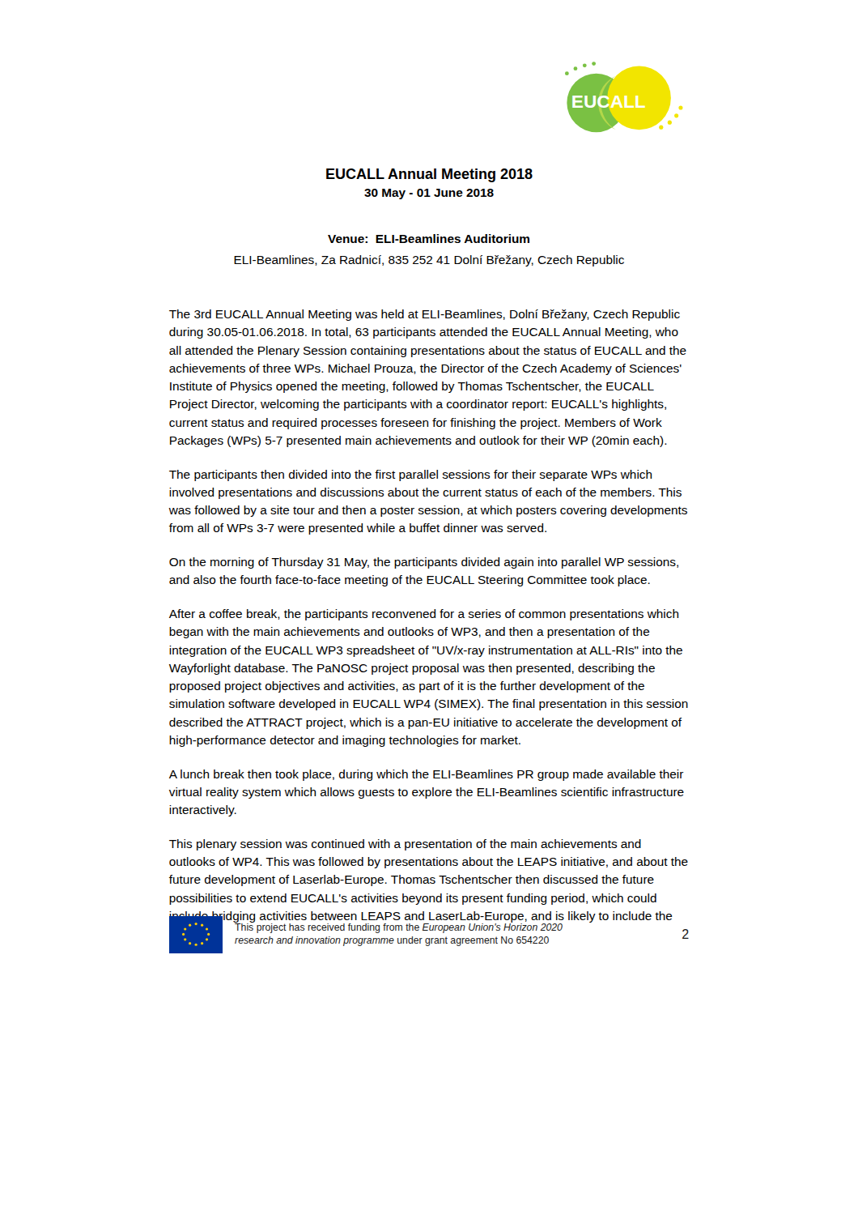EUCALL
EUCALL Annual Meeting 2018
30 May - 01 June 2018
Venue: ELI-Beamlines Auditorium
ELI-Beamlines, Za Radnicí, 835 252 41 Dolní Břežany, Czech Republic
The 3rd EUCALL Annual Meeting was held at ELI-Beamlines, Dolní Břežany, Czech Republic during 30.05-01.06.2018. In total, 63 participants attended the EUCALL Annual Meeting, who all attended the Plenary Session containing presentations about the status of EUCALL and the achievements of three WPs. Michael Prouza, the Director of the Czech Academy of Sciences' Institute of Physics opened the meeting, followed by Thomas Tschentscher, the EUCALL Project Director, welcoming the participants with a coordinator report: EUCALL's highlights, current status and required processes foreseen for finishing the project. Members of Work Packages (WPs) 5-7 presented main achievements and outlook for their WP (20min each).
The participants then divided into the first parallel sessions for their separate WPs which involved presentations and discussions about the current status of each of the members. This was followed by a site tour and then a poster session, at which posters covering developments from all of WPs 3-7 were presented while a buffet dinner was served.
On the morning of Thursday 31 May, the participants divided again into parallel WP sessions, and also the fourth face-to-face meeting of the EUCALL Steering Committee took place.
After a coffee break, the participants reconvened for a series of common presentations which began with the main achievements and outlooks of WP3, and then a presentation of the integration of the EUCALL WP3 spreadsheet of "UV/x-ray instrumentation at ALL-RIs" into the Wayforlight database. The PaNOSC project proposal was then presented, describing the proposed project objectives and activities, as part of it is the further development of the simulation software developed in EUCALL WP4 (SIMEX). The final presentation in this session described the ATTRACT project, which is a pan-EU initiative to accelerate the development of high-performance detector and imaging technologies for market.
A lunch break then took place, during which the ELI-Beamlines PR group made available their virtual reality system which allows guests to explore the ELI-Beamlines scientific infrastructure interactively.
This plenary session was continued with a presentation of the main achievements and outlooks of WP4. This was followed by presentations about the LEAPS initiative, and about the future development of Laserlab-Europe. Thomas Tschentscher then discussed the future possibilities to extend EUCALL's activities beyond its present funding period, which could include bridging activities between LEAPS and LaserLab-Europe, and is likely to include the
This project has received funding from the European Union's Horizon 2020
research and innovation programme under grant agreement No 654220
2